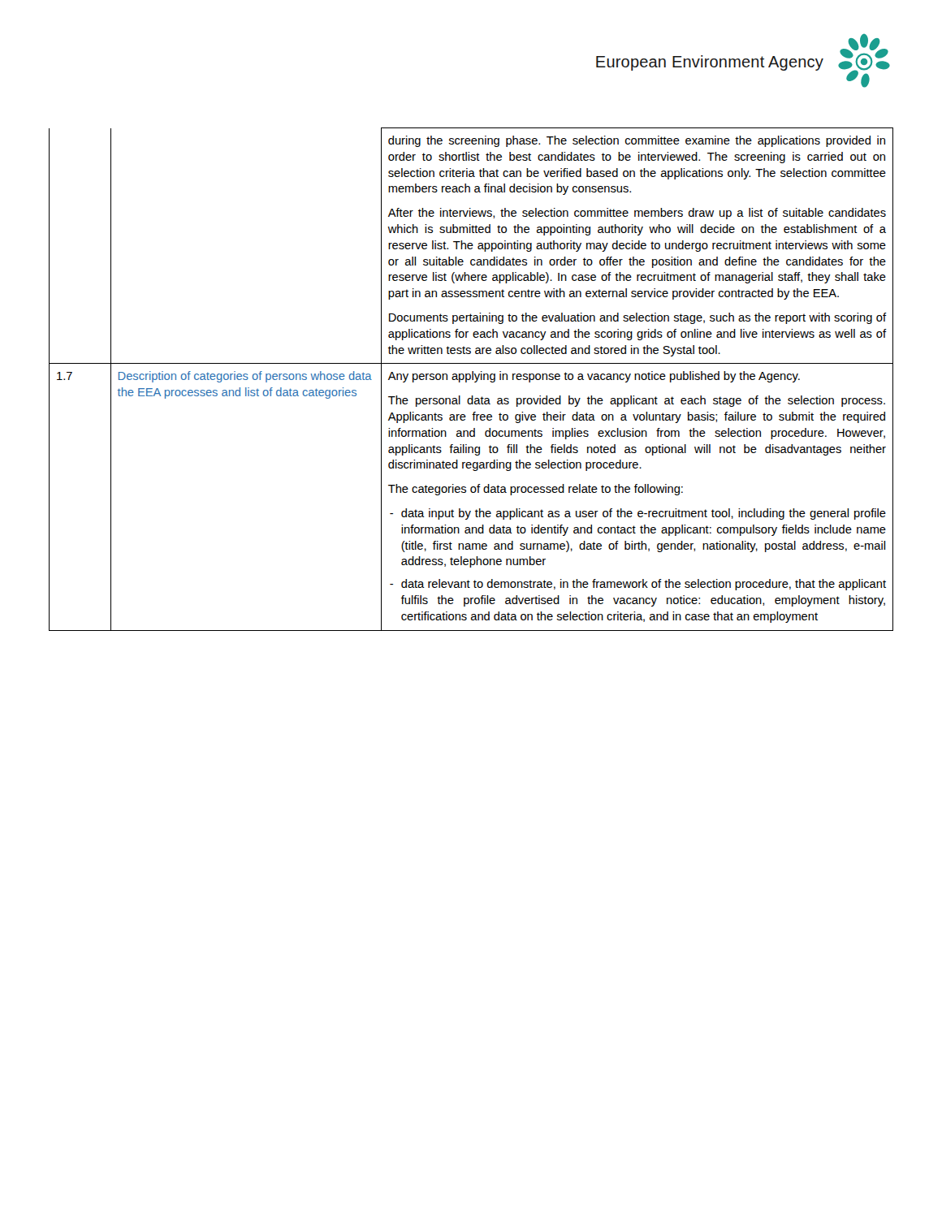European Environment Agency
| | | during the screening phase. The selection committee examine the applications provided in order to shortlist the best candidates to be interviewed. The screening is carried out on selection criteria that can be verified based on the applications only. The selection committee members reach a final decision by consensus. After the interviews, the selection committee members draw up a list of suitable candidates which is submitted to the appointing authority who will decide on the establishment of a reserve list. The appointing authority may decide to undergo recruitment interviews with some or all suitable candidates in order to offer the position and define the candidates for the reserve list (where applicable). In case of the recruitment of managerial staff, they shall take part in an assessment centre with an external service provider contracted by the EEA. Documents pertaining to the evaluation and selection stage, such as the report with scoring of applications for each vacancy and the scoring grids of online and live interviews as well as of the written tests are also collected and stored in the Systal tool. |
| 1.7 | Description of categories of persons whose data the EEA processes and list of data categories | Any person applying in response to a vacancy notice published by the Agency. The personal data as provided by the applicant at each stage of the selection process. Applicants are free to give their data on a voluntary basis; failure to submit the required information and documents implies exclusion from the selection procedure. However, applicants failing to fill the fields noted as optional will not be disadvantages neither discriminated regarding the selection procedure. The categories of data processed relate to the following: data input by the applicant as a user of the e-recruitment tool, including the general profile information and data to identify and contact the applicant: compulsory fields include name (title, first name and surname), date of birth, gender, nationality, postal address, e-mail address, telephone number data relevant to demonstrate, in the framework of the selection procedure, that the applicant fulfils the profile advertised in the vacancy notice: education, employment history, certifications and data on the selection criteria, and in case that an employment |